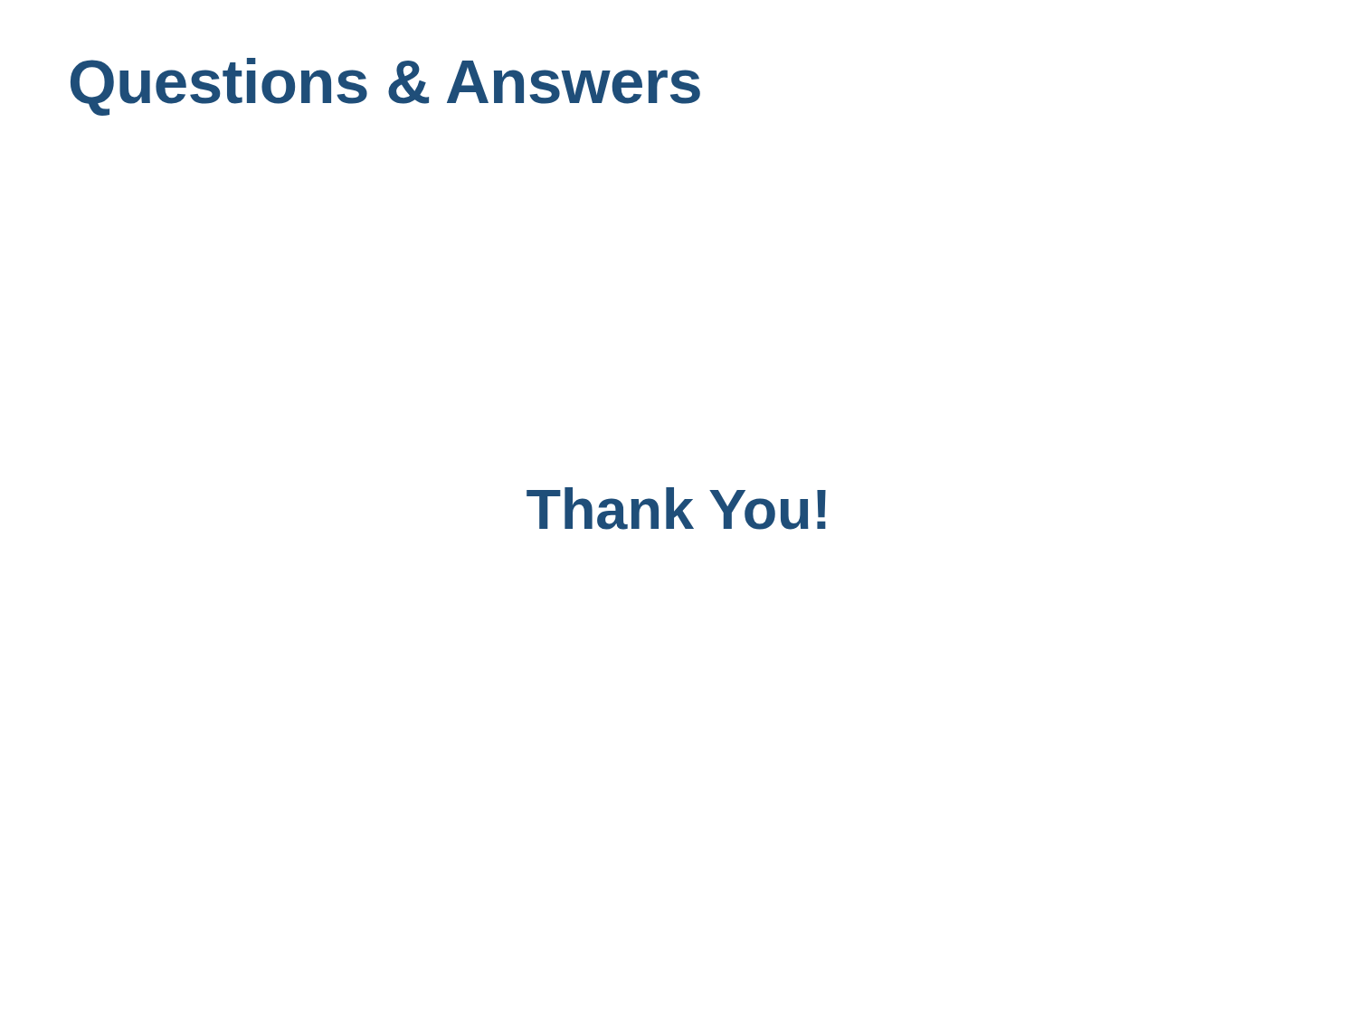Questions & Answers
Thank You!